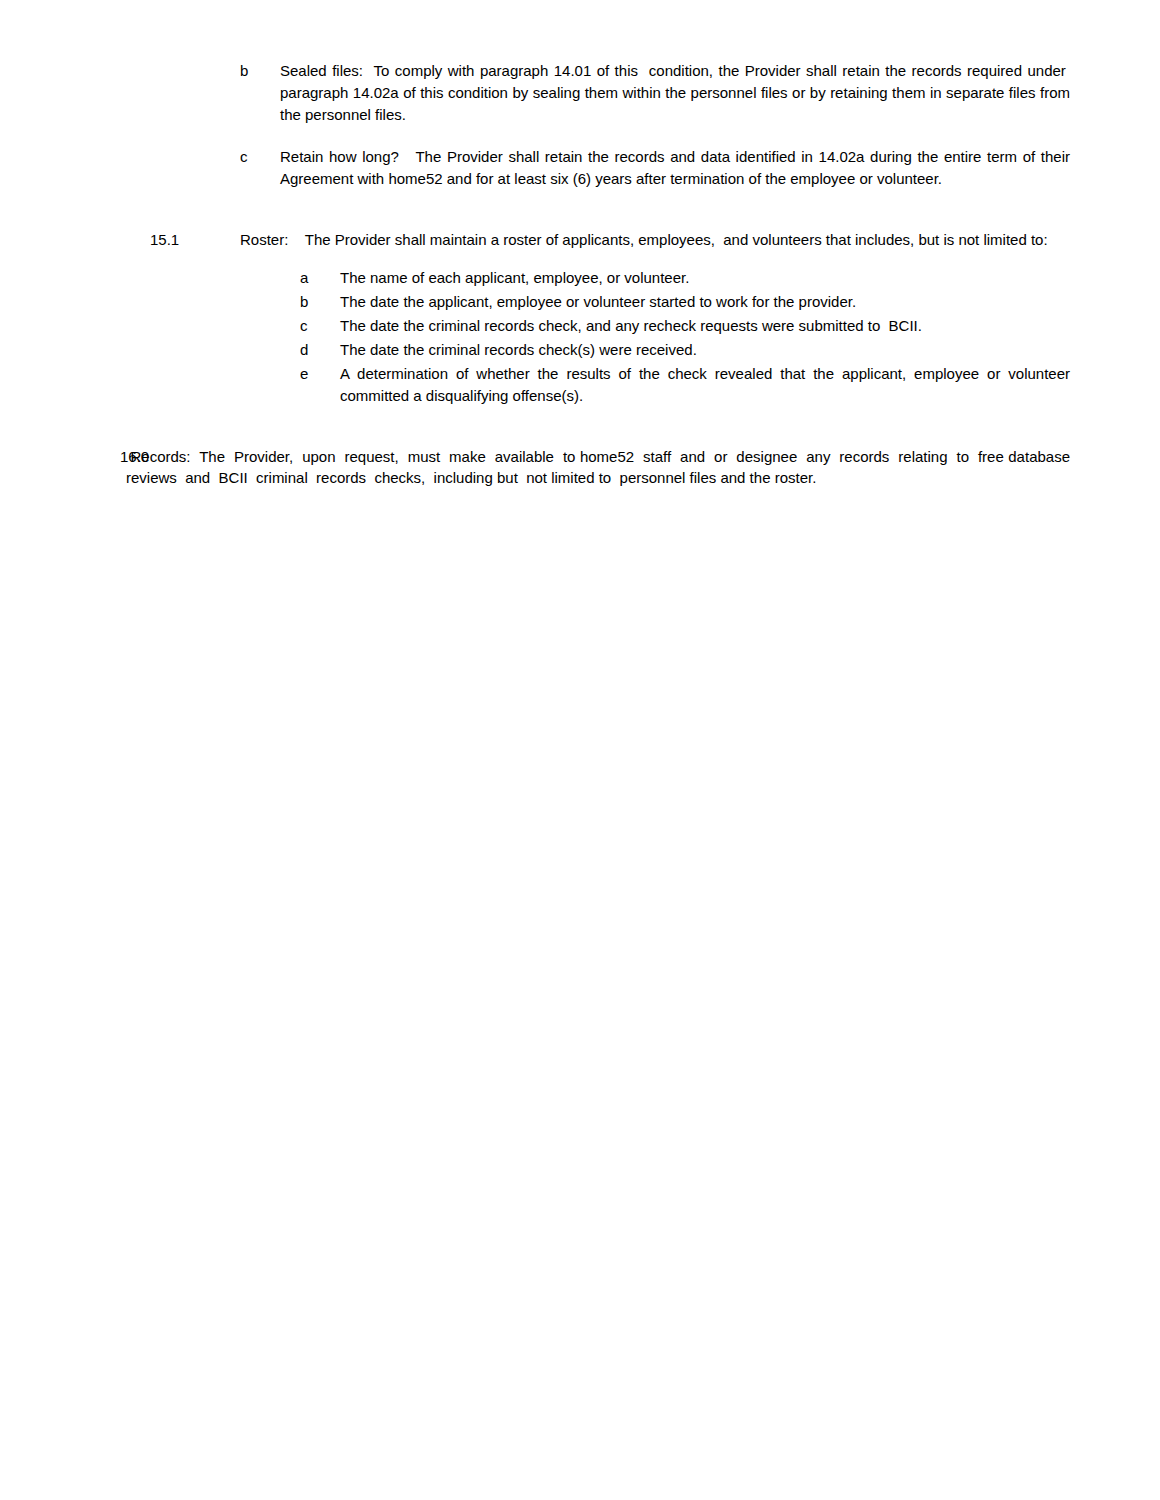b
Sealed files: To comply with paragraph 14.01 of this condition, the Provider shall retain the records required under paragraph 14.02a of this condition by sealing them within the personnel files or by retaining them in separate files from the personnel files.
c
Retain how long? The Provider shall retain the records and data identified in 14.02a during the entire term of their Agreement with home52 and for at least six (6) years after termination of the employee or volunteer.
15.1
Roster: The Provider shall maintain a roster of applicants, employees, and volunteers that includes, but is not limited to:
a
The name of each applicant, employee, or volunteer.
b
The date the applicant, employee or volunteer started to work for the provider.
c
The date the criminal records check, and any recheck requests were submitted to BCII.
d
The date the criminal records check(s) were received.
e
A determination of whether the results of the check revealed that the applicant, employee or volunteer committed a disqualifying offense(s).
16.0
Records: The Provider, upon request, must make available to home52 staff and or designee any records relating to free database reviews and BCII criminal records checks, including but not limited to personnel files and the roster.